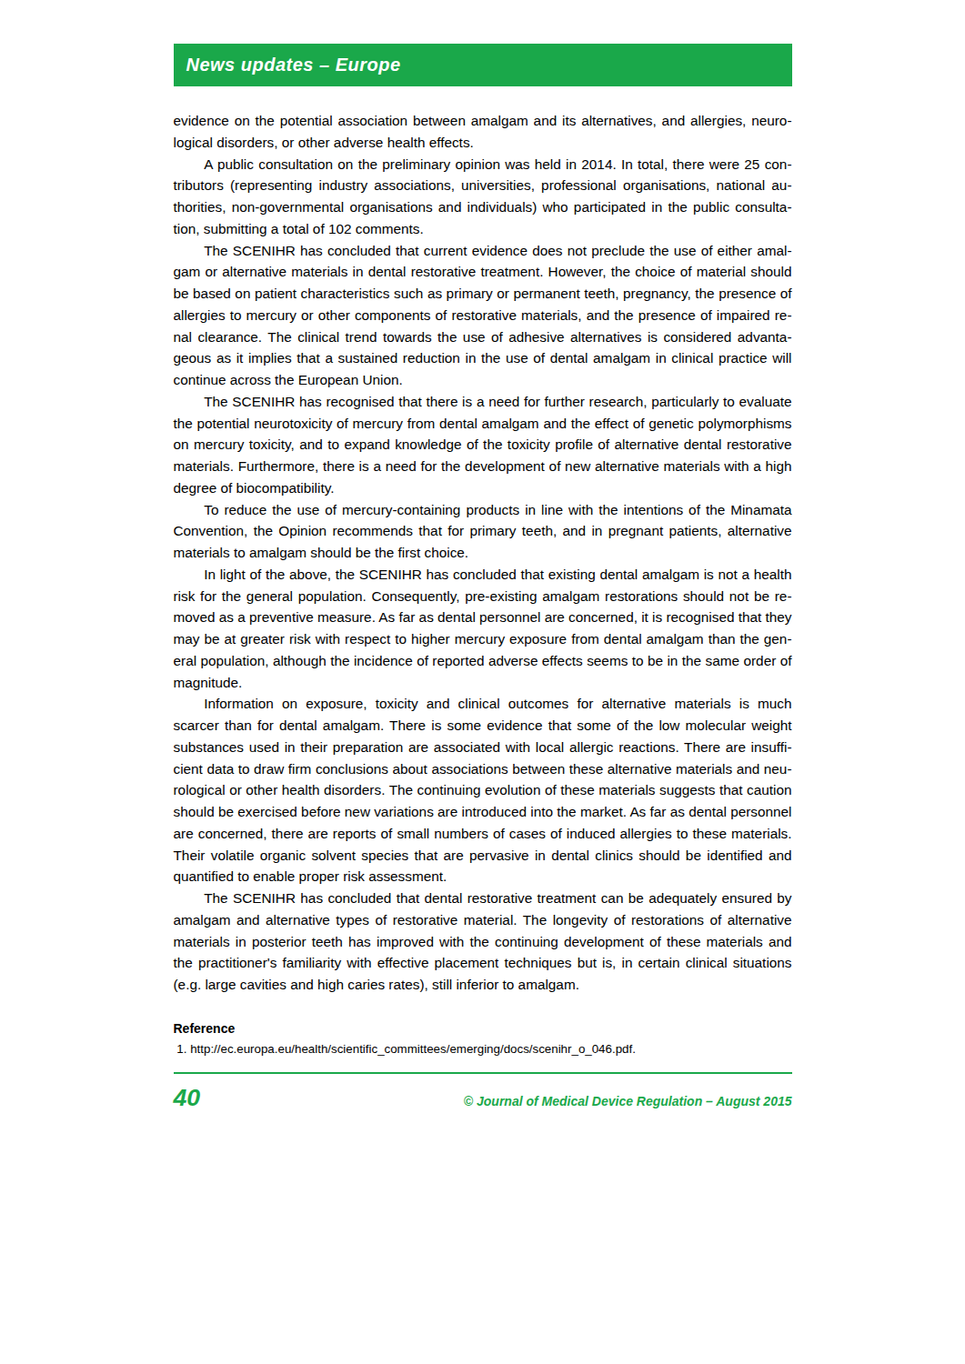News updates – Europe
evidence on the potential association between amalgam and its alternatives, and allergies, neurological disorders, or other adverse health effects.
A public consultation on the preliminary opinion was held in 2014. In total, there were 25 contributors (representing industry associations, universities, professional organisations, national authorities, non-governmental organisations and individuals) who participated in the public consultation, submitting a total of 102 comments.
The SCENIHR has concluded that current evidence does not preclude the use of either amalgam or alternative materials in dental restorative treatment. However, the choice of material should be based on patient characteristics such as primary or permanent teeth, pregnancy, the presence of allergies to mercury or other components of restorative materials, and the presence of impaired renal clearance. The clinical trend towards the use of adhesive alternatives is considered advantageous as it implies that a sustained reduction in the use of dental amalgam in clinical practice will continue across the European Union.
The SCENIHR has recognised that there is a need for further research, particularly to evaluate the potential neurotoxicity of mercury from dental amalgam and the effect of genetic polymorphisms on mercury toxicity, and to expand knowledge of the toxicity profile of alternative dental restorative materials. Furthermore, there is a need for the development of new alternative materials with a high degree of biocompatibility.
To reduce the use of mercury-containing products in line with the intentions of the Minamata Convention, the Opinion recommends that for primary teeth, and in pregnant patients, alternative materials to amalgam should be the first choice.
In light of the above, the SCENIHR has concluded that existing dental amalgam is not a health risk for the general population. Consequently, pre-existing amalgam restorations should not be removed as a preventive measure. As far as dental personnel are concerned, it is recognised that they may be at greater risk with respect to higher mercury exposure from dental amalgam than the general population, although the incidence of reported adverse effects seems to be in the same order of magnitude.
Information on exposure, toxicity and clinical outcomes for alternative materials is much scarcer than for dental amalgam. There is some evidence that some of the low molecular weight substances used in their preparation are associated with local allergic reactions. There are insufficient data to draw firm conclusions about associations between these alternative materials and neurological or other health disorders. The continuing evolution of these materials suggests that caution should be exercised before new variations are introduced into the market. As far as dental personnel are concerned, there are reports of small numbers of cases of induced allergies to these materials. Their volatile organic solvent species that are pervasive in dental clinics should be identified and quantified to enable proper risk assessment.
The SCENIHR has concluded that dental restorative treatment can be adequately ensured by amalgam and alternative types of restorative material. The longevity of restorations of alternative materials in posterior teeth has improved with the continuing development of these materials and the practitioner's familiarity with effective placement techniques but is, in certain clinical situations (e.g. large cavities and high caries rates), still inferior to amalgam.
Reference
http://ec.europa.eu/health/scientific_committees/emerging/docs/scenihr_o_046.pdf.
40 © Journal of Medical Device Regulation – August 2015